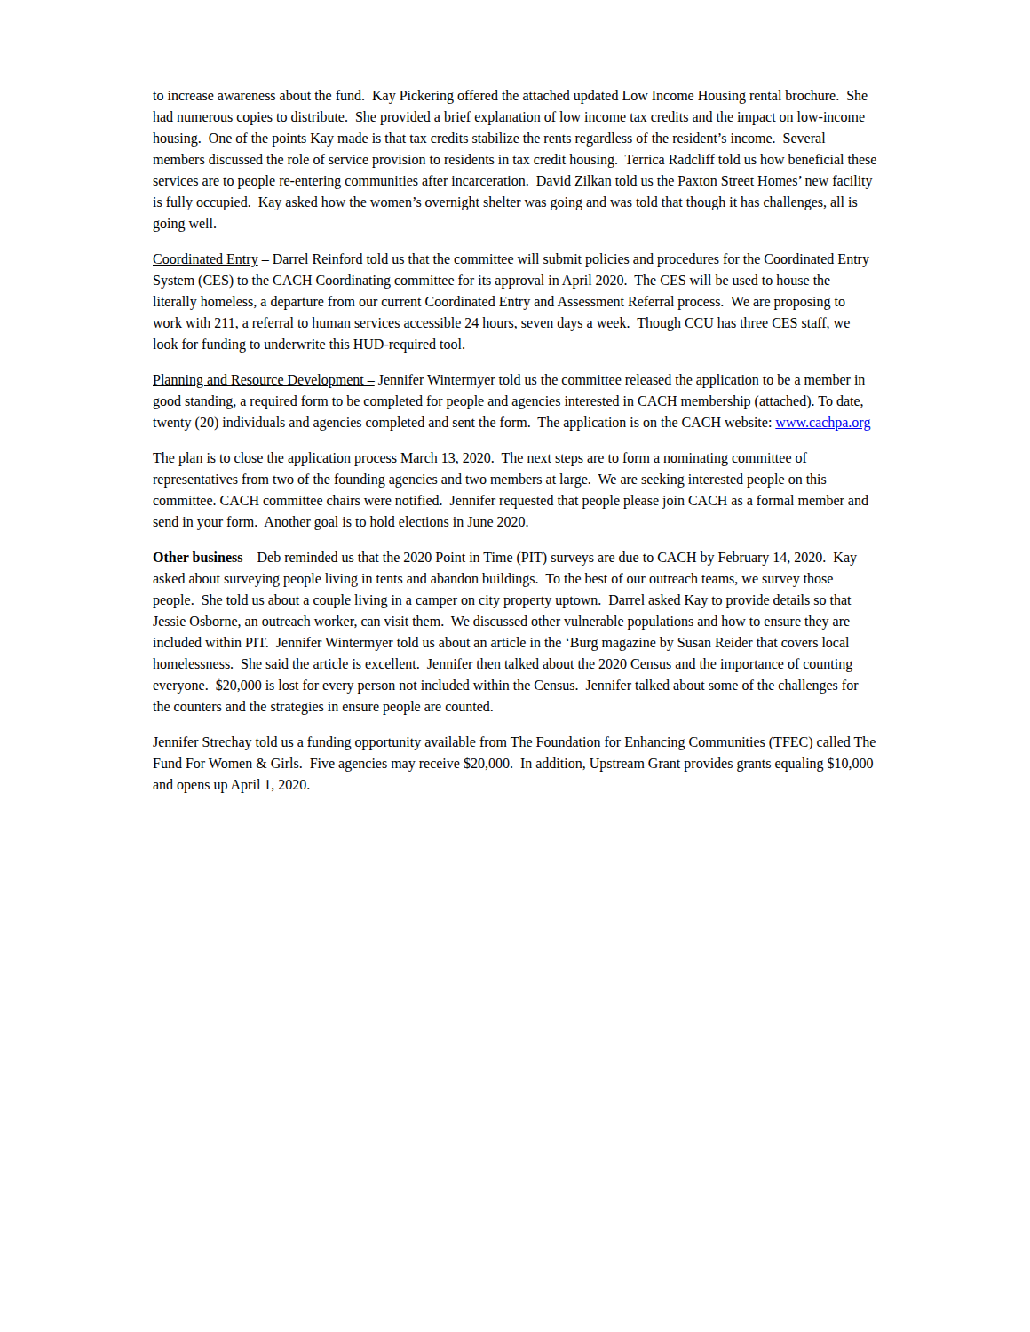to increase awareness about the fund. Kay Pickering offered the attached updated Low Income Housing rental brochure. She had numerous copies to distribute. She provided a brief explanation of low income tax credits and the impact on low-income housing. One of the points Kay made is that tax credits stabilize the rents regardless of the resident’s income. Several members discussed the role of service provision to residents in tax credit housing. Terrica Radcliff told us how beneficial these services are to people re-entering communities after incarceration. David Zilkan told us the Paxton Street Homes’ new facility is fully occupied. Kay asked how the women’s overnight shelter was going and was told that though it has challenges, all is going well.
Coordinated Entry – Darrel Reinford told us that the committee will submit policies and procedures for the Coordinated Entry System (CES) to the CACH Coordinating committee for its approval in April 2020. The CES will be used to house the literally homeless, a departure from our current Coordinated Entry and Assessment Referral process. We are proposing to work with 211, a referral to human services accessible 24 hours, seven days a week. Though CCU has three CES staff, we look for funding to underwrite this HUD-required tool.
Planning and Resource Development – Jennifer Wintermyer told us the committee released the application to be a member in good standing, a required form to be completed for people and agencies interested in CACH membership (attached). To date, twenty (20) individuals and agencies completed and sent the form. The application is on the CACH website: www.cachpa.org
The plan is to close the application process March 13, 2020. The next steps are to form a nominating committee of representatives from two of the founding agencies and two members at large. We are seeking interested people on this committee. CACH committee chairs were notified. Jennifer requested that people please join CACH as a formal member and send in your form. Another goal is to hold elections in June 2020.
Other business – Deb reminded us that the 2020 Point in Time (PIT) surveys are due to CACH by February 14, 2020. Kay asked about surveying people living in tents and abandon buildings. To the best of our outreach teams, we survey those people. She told us about a couple living in a camper on city property uptown. Darrel asked Kay to provide details so that Jessie Osborne, an outreach worker, can visit them. We discussed other vulnerable populations and how to ensure they are included within PIT. Jennifer Wintermyer told us about an article in the ‘Burg magazine by Susan Reider that covers local homelessness. She said the article is excellent. Jennifer then talked about the 2020 Census and the importance of counting everyone. $20,000 is lost for every person not included within the Census. Jennifer talked about some of the challenges for the counters and the strategies in ensure people are counted.
Jennifer Strechay told us a funding opportunity available from The Foundation for Enhancing Communities (TFEC) called The Fund For Women & Girls. Five agencies may receive $20,000. In addition, Upstream Grant provides grants equaling $10,000 and opens up April 1, 2020.